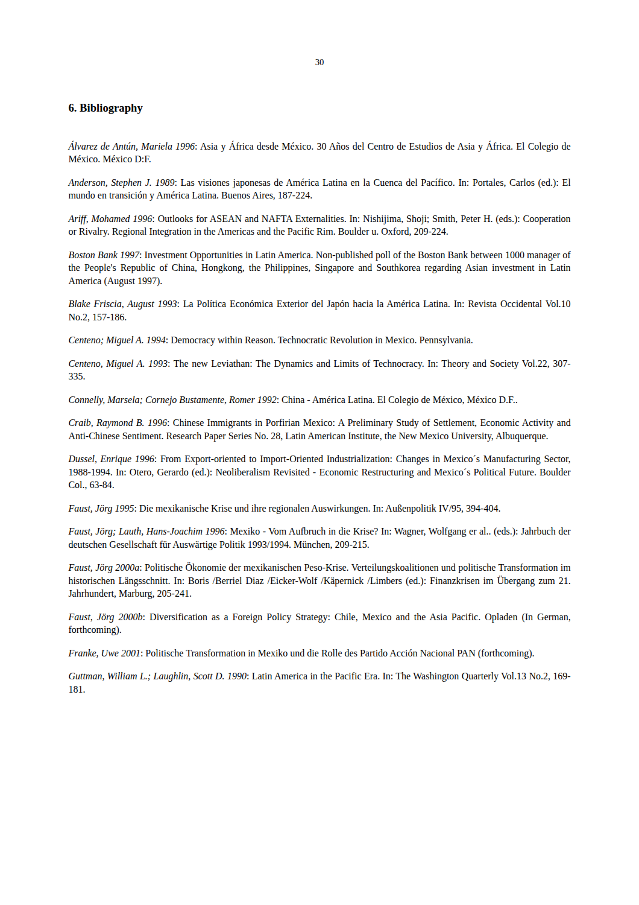30
6. Bibliography
Álvarez de Antún, Mariela 1996: Asia y África desde México. 30 Años del Centro de Estudios de Asia y África. El Colegio de México. México D:F.
Anderson, Stephen J. 1989: Las visiones japonesas de América Latina en la Cuenca del Pacífico. In: Portales, Carlos (ed.): El mundo en transición y América Latina. Buenos Aires, 187-224.
Ariff, Mohamed 1996: Outlooks for ASEAN and NAFTA Externalities. In: Nishijima, Shoji; Smith, Peter H. (eds.): Cooperation or Rivalry. Regional Integration in the Americas and the Pacific Rim. Boulder u. Oxford, 209-224.
Boston Bank 1997: Investment Opportunities in Latin America. Non-published poll of the Boston Bank between 1000 manager of the People's Republic of China, Hongkong, the Philippines, Singapore and Southkorea regarding Asian investment in Latin America (August 1997).
Blake Friscia, August 1993: La Política Económica Exterior del Japón hacia la América Latina. In: Revista Occidental Vol.10 No.2, 157-186.
Centeno; Miguel A. 1994: Democracy within Reason. Technocratic Revolution in Mexico. Pennsylvania.
Centeno, Miguel A. 1993: The new Leviathan: The Dynamics and Limits of Technocracy. In: Theory and Society Vol.22, 307-335.
Connelly, Marsela; Cornejo Bustamente, Romer 1992: China - América Latina. El Colegio de México, México D.F..
Craib, Raymond B. 1996: Chinese Immigrants in Porfirian Mexico: A Preliminary Study of Settlement, Economic Activity and Anti-Chinese Sentiment. Research Paper Series No. 28, Latin American Institute, the New Mexico University, Albuquerque.
Dussel, Enrique 1996: From Export-oriented to Import-Oriented Industrialization: Changes in Mexico´s Manufacturing Sector, 1988-1994. In: Otero, Gerardo (ed.): Neoliberalism Revisited - Economic Restructuring and Mexico´s Political Future. Boulder Col., 63-84.
Faust, Jörg 1995: Die mexikanische Krise und ihre regionalen Auswirkungen. In: Außenpolitik IV/95, 394-404.
Faust, Jörg; Lauth, Hans-Joachim 1996: Mexiko - Vom Aufbruch in die Krise? In: Wagner, Wolfgang er al.. (eds.): Jahrbuch der deutschen Gesellschaft für Auswärtige Politik 1993/1994. München, 209-215.
Faust, Jörg 2000a: Politische Ökonomie der mexikanischen Peso-Krise. Verteilungskoalitionen und politische Transformation im historischen Längsschnitt. In: Boris /Berriel Diaz /Eicker-Wolf /Käpernick /Limbers (ed.): Finanzkrisen im Übergang zum 21. Jahrhundert, Marburg, 205-241.
Faust, Jörg 2000b: Diversification as a Foreign Policy Strategy: Chile, Mexico and the Asia Pacific. Opladen (In German, forthcoming).
Franke, Uwe 2001: Politische Transformation in Mexiko und die Rolle des Partido Acción Nacional PAN (forthcoming).
Guttman, William L.; Laughlin, Scott D. 1990: Latin America in the Pacific Era. In: The Washington Quarterly Vol.13 No.2, 169-181.